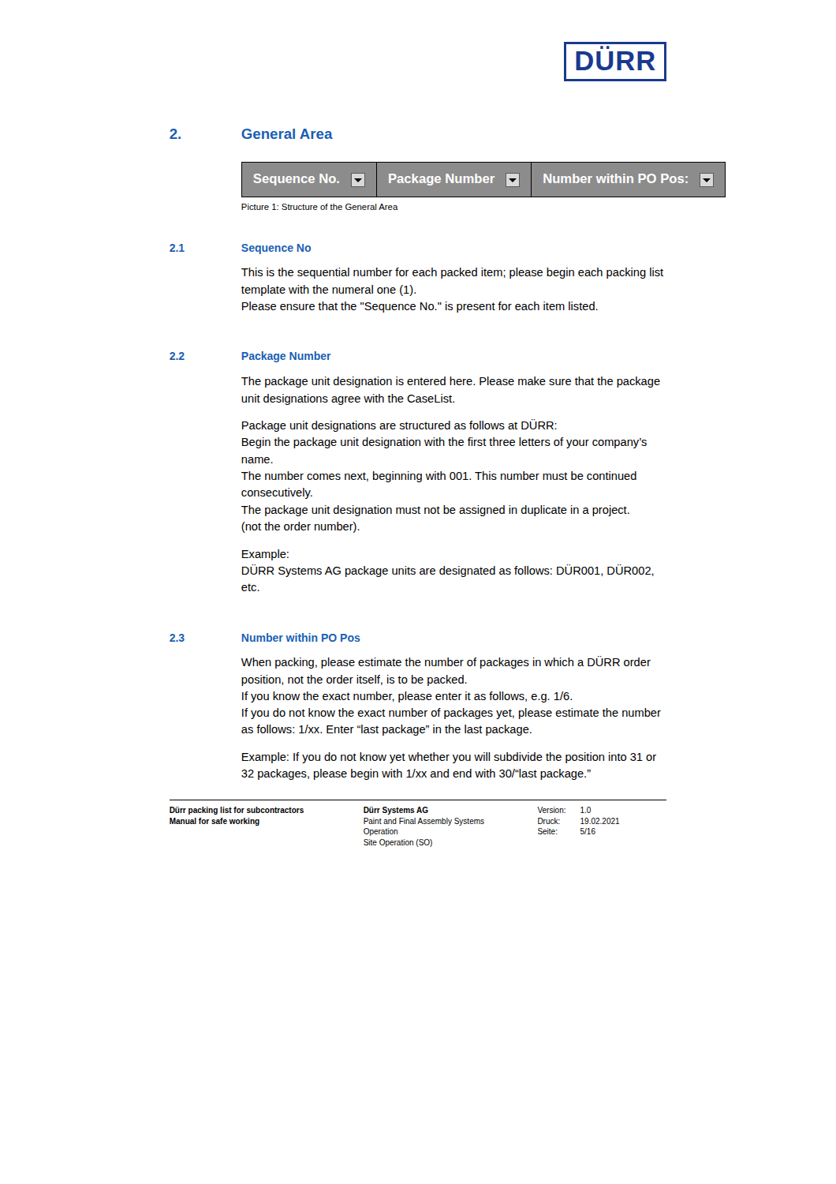DÜRR
2. General Area
| Sequence No. | Package Number | Number within PO Pos: |
Picture 1: Structure of the General Area
2.1 Sequence No
This is the sequential number for each packed item; please begin each packing list template with the numeral one (1).
Please ensure that the "Sequence No." is present for each item listed.
2.2 Package Number
The package unit designation is entered here. Please make sure that the package unit designations agree with the CaseList.
Package unit designations are structured as follows at DÜRR:
Begin the package unit designation with the first three letters of your company’s name.
The number comes next, beginning with 001. This number must be continued consecutively.
The package unit designation must not be assigned in duplicate in a project.
(not the order number).
Example:
DÜRR Systems AG package units are designated as follows: DÜR001, DÜR002, etc.
2.3 Number within PO Pos
When packing, please estimate the number of packages in which a DÜRR order position, not the order itself, is to be packed.
If you know the exact number, please enter it as follows, e.g. 1/6.
If you do not know the exact number of packages yet, please estimate the number as follows: 1/xx. Enter “last package” in the last package.
Example: If you do not know yet whether you will subdivide the position into 31 or 32 packages, please begin with 1/xx and end with 30/“last package.”
Dürr packing list for subcontractors
Manual for safe working
Dürr Systems AG
Paint and Final Assembly Systems
Operation
Site Operation (SO)
| Version: | 1.0 |
| Druck: | 19.02.2021 |
| Seite: | 5/16 |